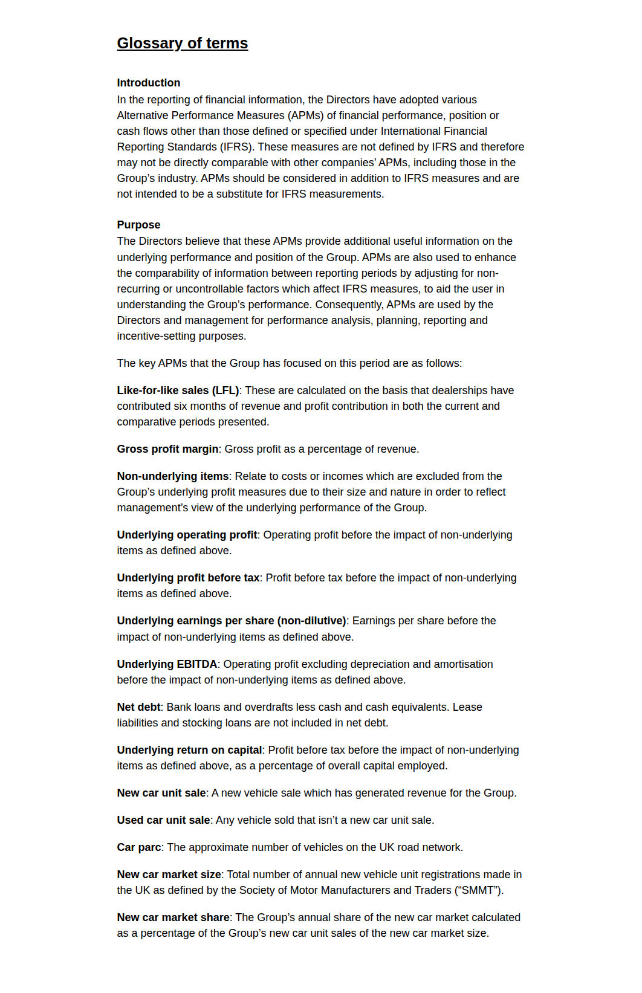Glossary of terms
Introduction
In the reporting of financial information, the Directors have adopted various Alternative Performance Measures (APMs) of financial performance, position or cash flows other than those defined or specified under International Financial Reporting Standards (IFRS). These measures are not defined by IFRS and therefore may not be directly comparable with other companies’ APMs, including those in the Group’s industry. APMs should be considered in addition to IFRS measures and are not intended to be a substitute for IFRS measurements.
Purpose
The Directors believe that these APMs provide additional useful information on the underlying performance and position of the Group. APMs are also used to enhance the comparability of information between reporting periods by adjusting for non-recurring or uncontrollable factors which affect IFRS measures, to aid the user in understanding the Group’s performance. Consequently, APMs are used by the Directors and management for performance analysis, planning, reporting and incentive-setting purposes.
The key APMs that the Group has focused on this period are as follows:
Like-for-like sales (LFL): These are calculated on the basis that dealerships have contributed six months of revenue and profit contribution in both the current and comparative periods presented.
Gross profit margin: Gross profit as a percentage of revenue.
Non-underlying items: Relate to costs or incomes which are excluded from the Group’s underlying profit measures due to their size and nature in order to reflect management’s view of the underlying performance of the Group.
Underlying operating profit: Operating profit before the impact of non-underlying items as defined above.
Underlying profit before tax: Profit before tax before the impact of non-underlying items as defined above.
Underlying earnings per share (non-dilutive): Earnings per share before the impact of non-underlying items as defined above.
Underlying EBITDA: Operating profit excluding depreciation and amortisation before the impact of non-underlying items as defined above.
Net debt: Bank loans and overdrafts less cash and cash equivalents. Lease liabilities and stocking loans are not included in net debt.
Underlying return on capital: Profit before tax before the impact of non-underlying items as defined above, as a percentage of overall capital employed.
New car unit sale: A new vehicle sale which has generated revenue for the Group.
Used car unit sale: Any vehicle sold that isn’t a new car unit sale.
Car parc: The approximate number of vehicles on the UK road network.
New car market size: Total number of annual new vehicle unit registrations made in the UK as defined by the Society of Motor Manufacturers and Traders (“SMMT”).
New car market share: The Group’s annual share of the new car market calculated as a percentage of the Group’s new car unit sales of the new car market size.